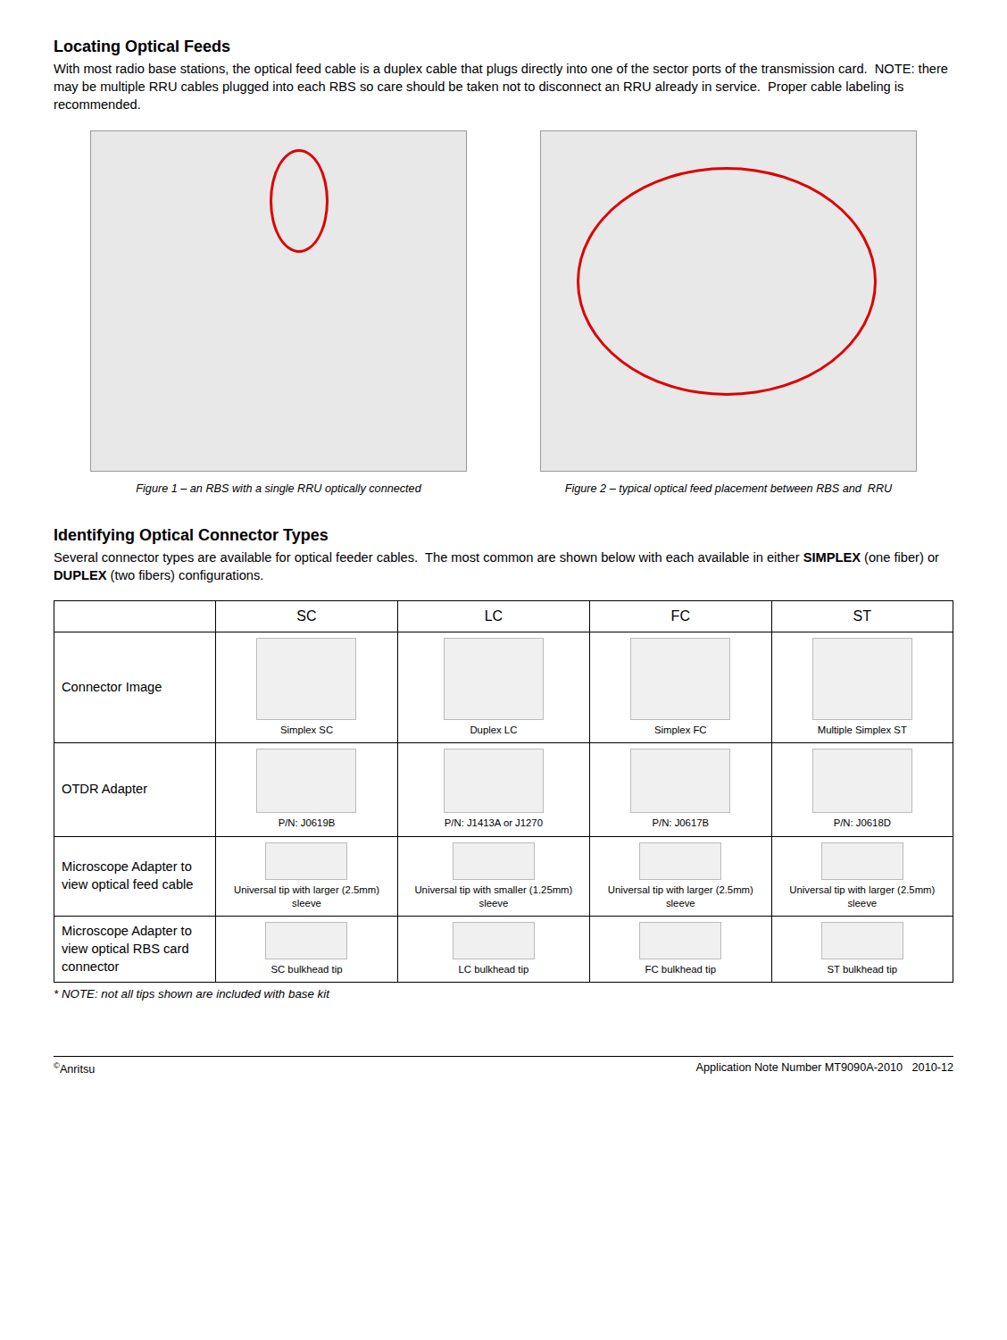Locating Optical Feeds
With most radio base stations, the optical feed cable is a duplex cable that plugs directly into one of the sector ports of the transmission card. NOTE: there may be multiple RRU cables plugged into each RBS so care should be taken not to disconnect an RRU already in service. Proper cable labeling is recommended.
| Figure 1 – an RBS with a single RRU optically connected | Figure 2 – typical optical feed placement between RBS and RRU |
Identifying Optical Connector Types
Several connector types are available for optical feeder cables. The most common are shown below with each available in either SIMPLEX (one fiber) or DUPLEX (two fibers) configurations.
| | SC | LC | FC | ST |
| --- | --- | --- | --- | --- |
| Connector Image | Simplex SC | Duplex LC | Simplex FC | Multiple Simplex ST |
| OTDR Adapter | P/N: J0619B | P/N: J1413A or J1270 | P/N: J0617B | P/N: J0618D |
| Microscope Adapter to view optical feed cable | Universal tip with larger (2.5mm) sleeve | Universal tip with smaller (1.25mm) sleeve | Universal tip with larger (2.5mm) sleeve | Universal tip with larger (2.5mm) sleeve |
| Microscope Adapter to view optical RBS card connector | SC bulkhead tip | LC bulkhead tip | FC bulkhead tip | ST bulkhead tip |
* NOTE: not all tips shown are included with base kit
©Anritsu Application Note Number MT9090A-2010 2010-12